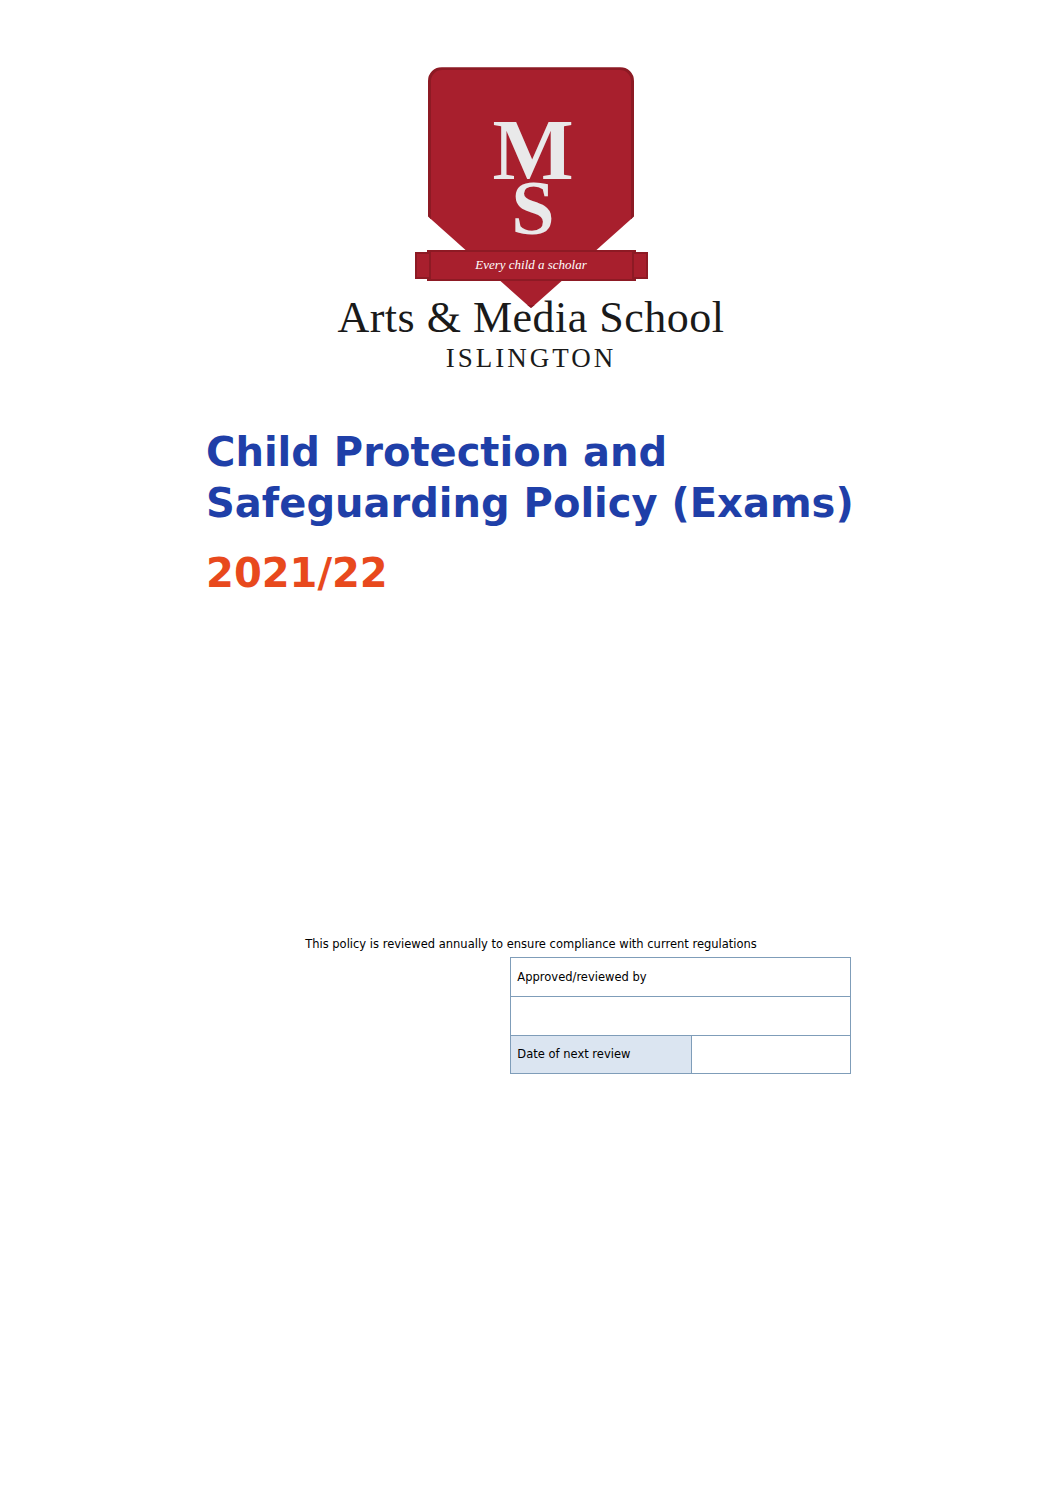M S
Every child a scholar
Arts & Media School
ISLINGTON
Child Protection and Safeguarding Policy (Exams)
2021/22
This policy is reviewed annually to ensure compliance with current regulations
| Approved/reviewed by |
| Date of next review | |